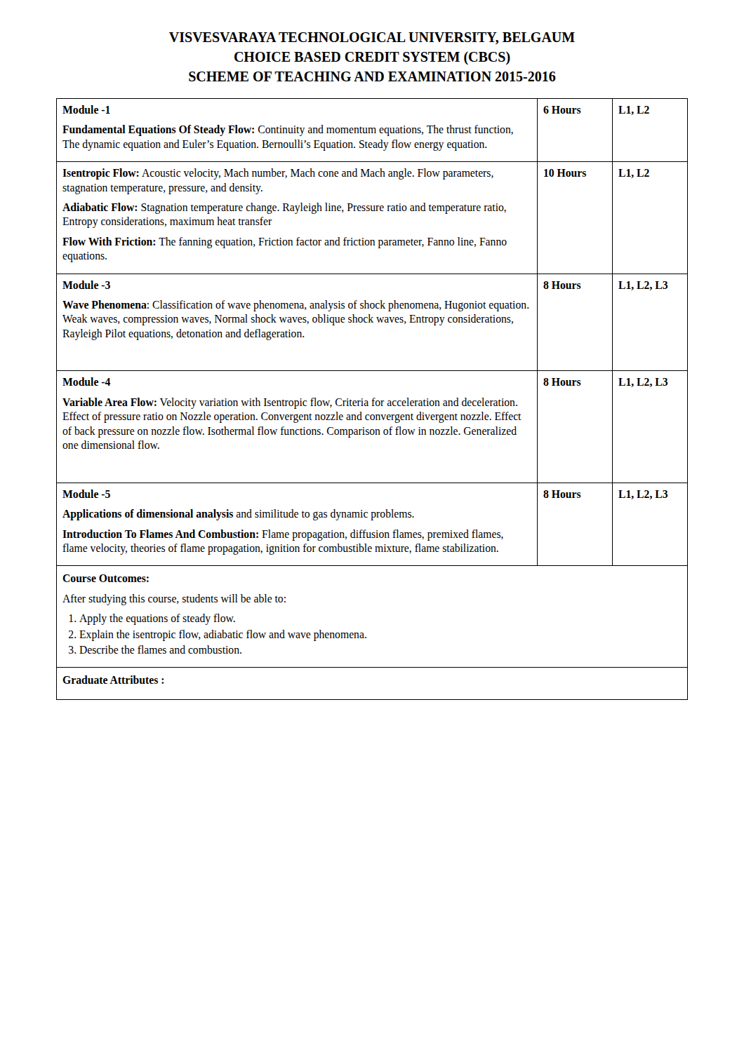VISVESVARAYA TECHNOLOGICAL UNIVERSITY, BELGAUM
CHOICE BASED CREDIT SYSTEM (CBCS)
SCHEME OF TEACHING AND EXAMINATION 2015-2016
| Module -1 Fundamental Equations Of Steady Flow: Continuity and momentum equations, The thrust function, The dynamic equation and Euler’s Equation. Bernoulli’s Equation. Steady flow energy equation. | 6 Hours | L1, L2 |
| Isentropic Flow: Acoustic velocity, Mach number, Mach cone and Mach angle. Flow parameters, stagnation temperature, pressure, and density. Adiabatic Flow: Stagnation temperature change. Rayleigh line, Pressure ratio and temperature ratio, Entropy considerations, maximum heat transfer Flow With Friction: The fanning equation, Friction factor and friction parameter, Fanno line, Fanno equations. | 10 Hours | L1, L2 |
| Module -3 Wave Phenomena : Classification of wave phenomena, analysis of shock phenomena, Hugoniot equation. Weak waves, compression waves, Normal shock waves, oblique shock waves, Entropy considerations, Rayleigh Pilot equations, detonation and deflageration. | 8 Hours | L1, L2, L3 |
| Module -4 Variable Area Flow: Velocity variation with Isentropic flow, Criteria for acceleration and deceleration. Effect of pressure ratio on Nozzle operation. Convergent nozzle and convergent divergent nozzle. Effect of back pressure on nozzle flow. Isothermal flow functions. Comparison of flow in nozzle. Generalized one dimensional flow. | 8 Hours | L1, L2, L3 |
| Module -5 Applications of dimensional analysis and similitude to gas dynamic problems. Introduction To Flames And Combustion: Flame propagation, diffusion flames, premixed flames, flame velocity, theories of flame propagation, ignition for combustible mixture, flame stabilization. | 8 Hours | L1, L2, L3 |
| Course Outcomes: After studying this course, students will be able to: Apply the equations of steady flow. Explain the isentropic flow, adiabatic flow and wave phenomena. Describe the flames and combustion. |
| Graduate Attributes : |